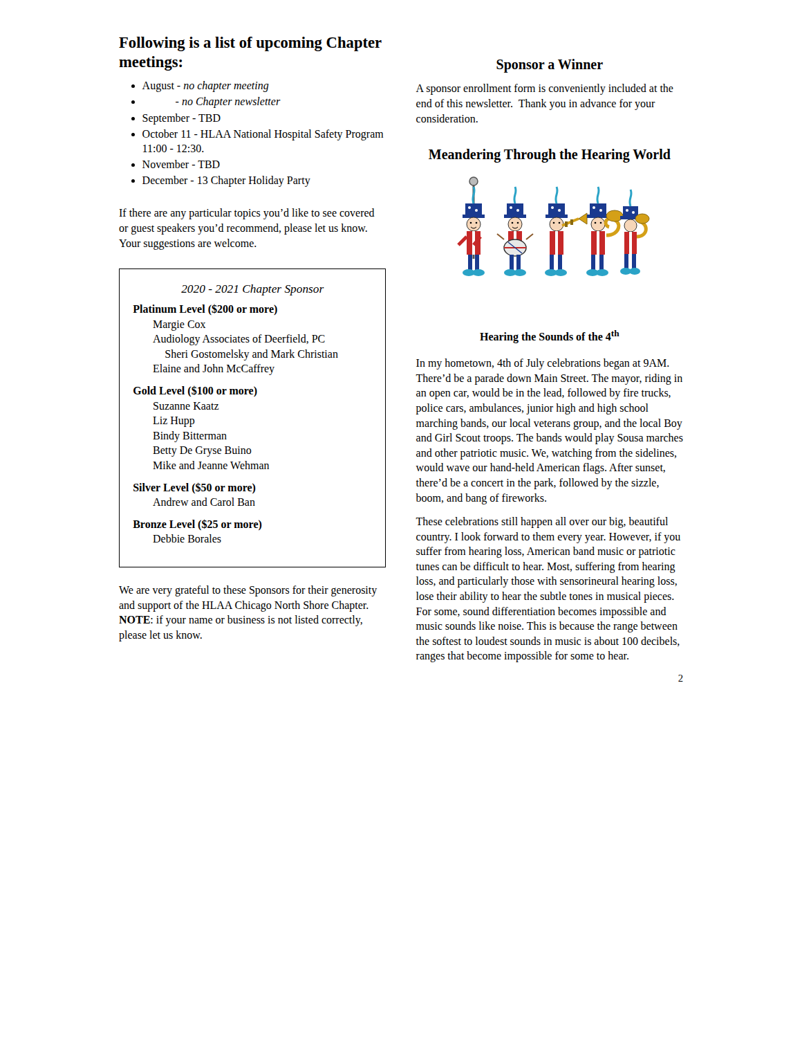Following is a list of upcoming Chapter meetings:
August - no chapter meeting
- no Chapter newsletter
September - TBD
October 11 - HLAA National Hospital Safety Program 11:00 - 12:30.
November - TBD
December - 13 Chapter Holiday Party
If there are any particular topics you’d like to see covered or guest speakers you’d recommend, please let us know. Your suggestions are welcome.
2020 - 2021 Chapter Sponsor
Platinum Level ($200 or more)
Margie Cox
Audiology Associates of Deerfield, PC Sheri Gostomelsky and Mark Christian Elaine and John McCaffrey
Gold Level ($100 or more)
Suzanne Kaatz
Liz Hupp
Bindy Bitterman
Betty De Gryse Buino
Mike and Jeanne Wehman
Silver Level ($50 or more)
Andrew and Carol Ban
Bronze Level ($25 or more)
Debbie Borales
We are very grateful to these Sponsors for their generosity and support of the HLAA Chicago North Shore Chapter.
NOTE: if your name or business is not listed correctly, please let us know.
Sponsor a Winner
A sponsor enrollment form is conveniently included at the end of this newsletter. Thank you in advance for your consideration.
Meandering Through the Hearing World
Hearing the Sounds of the 4th
In my hometown, 4th of July celebrations began at 9AM. There’d be a parade down Main Street. The mayor, riding in an open car, would be in the lead, followed by fire trucks, police cars, ambulances, junior high and high school marching bands, our local veterans group, and the local Boy and Girl Scout troops. The bands would play Sousa marches and other patriotic music. We, watching from the sidelines, would wave our hand-held American flags. After sunset, there’d be a concert in the park, followed by the sizzle, boom, and bang of fireworks.
These celebrations still happen all over our big, beautiful country. I look forward to them every year. However, if you suffer from hearing loss, American band music or patriotic tunes can be difficult to hear. Most, suffering from hearing loss, and particularly those with sensorineural hearing loss, lose their ability to hear the subtle tones in musical pieces. For some, sound differentiation becomes impossible and music sounds like noise. This is because the range between the softest to loudest sounds in music is about 100 decibels, ranges that become impossible for some to hear.
2